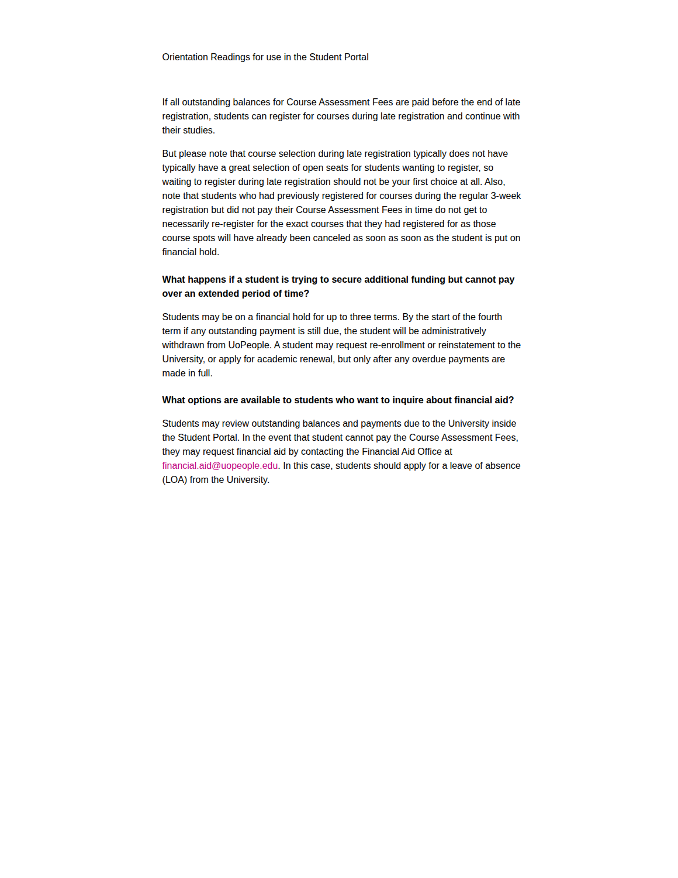Orientation Readings for use in the Student Portal
If all outstanding balances for Course Assessment Fees are paid before the end of late registration, students can register for courses during late registration and continue with their studies.
But please note that course selection during late registration typically does not have typically have a great selection of open seats for students wanting to register, so waiting to register during late registration should not be your first choice at all. Also, note that students who had previously registered for courses during the regular 3-week registration but did not pay their Course Assessment Fees in time do not get to necessarily re-register for the exact courses that they had registered for as those course spots will have already been canceled as soon as soon as the student is put on financial hold.
What happens if a student is trying to secure additional funding but cannot pay over an extended period of time?
Students may be on a financial hold for up to three terms. By the start of the fourth term if any outstanding payment is still due, the student will be administratively withdrawn from UoPeople. A student may request re-enrollment or reinstatement to the University, or apply for academic renewal, but only after any overdue payments are made in full.
What options are available to students who want to inquire about financial aid?
Students may review outstanding balances and payments due to the University inside the Student Portal. In the event that student cannot pay the Course Assessment Fees, they may request financial aid by contacting the Financial Aid Office at financial.aid@uopeople.edu. In this case, students should apply for a leave of absence (LOA) from the University.